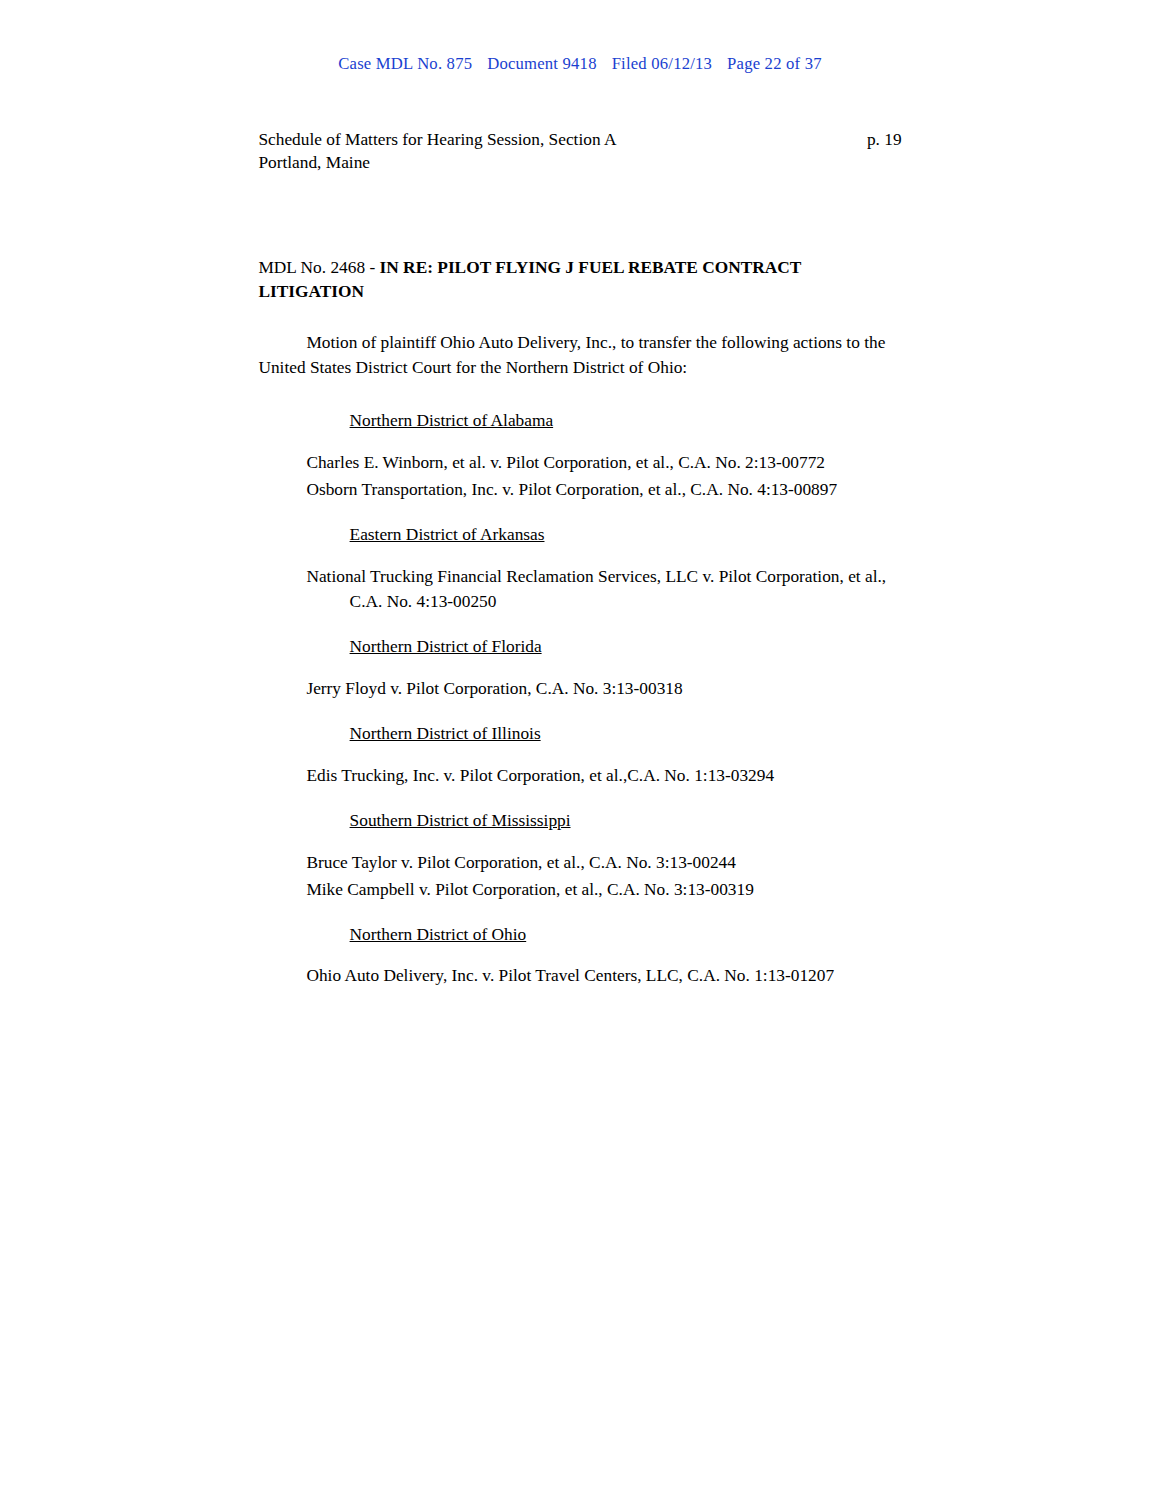Case MDL No. 875 Document 9418 Filed 06/12/13 Page 22 of 37
Schedule of Matters for Hearing Session, Section A Portland, Maine p. 19
MDL No. 2468 - IN RE: PILOT FLYING J FUEL REBATE CONTRACT LITIGATION
Motion of plaintiff Ohio Auto Delivery, Inc., to transfer the following actions to the United States District Court for the Northern District of Ohio:
Northern District of Alabama
Charles E. Winborn, et al. v. Pilot Corporation, et al., C.A. No. 2:13-00772
Osborn Transportation, Inc. v. Pilot Corporation, et al., C.A. No. 4:13-00897
Eastern District of Arkansas
National Trucking Financial Reclamation Services, LLC v. Pilot Corporation, et al.,C.A. No. 4:13-00250
Northern District of Florida
Jerry Floyd v. Pilot Corporation, C.A. No. 3:13-00318
Northern District of Illinois
Edis Trucking, Inc. v. Pilot Corporation, et al.,C.A. No. 1:13-03294
Southern District of Mississippi
Bruce Taylor v. Pilot Corporation, et al., C.A. No. 3:13-00244
Mike Campbell v. Pilot Corporation, et al., C.A. No. 3:13-00319
Northern District of Ohio
Ohio Auto Delivery, Inc. v. Pilot Travel Centers, LLC, C.A. No. 1:13-01207